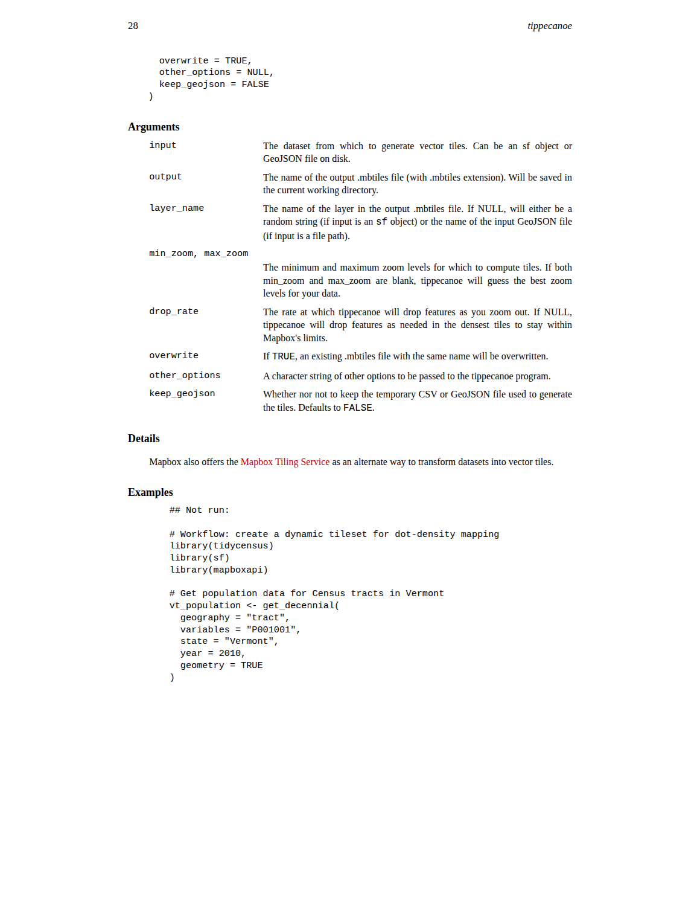28 tippecanoe
  overwrite = TRUE,
  other_options = NULL,
  keep_geojson = FALSE
)
Arguments
input
The dataset from which to generate vector tiles. Can be an sf object or GeoJSON file on disk.
output
The name of the output .mbtiles file (with .mbtiles extension). Will be saved in the current working directory.
layer_name
The name of the layer in the output .mbtiles file. If NULL, will either be a random string (if input is an sf object) or the name of the input GeoJSON file (if input is a file path).
min_zoom, max_zoom
The minimum and maximum zoom levels for which to compute tiles. If both min_zoom and max_zoom are blank, tippecanoe will guess the best zoom levels for your data.
drop_rate
The rate at which tippecanoe will drop features as you zoom out. If NULL, tippecanoe will drop features as needed in the densest tiles to stay within Mapbox's limits.
overwrite
If TRUE, an existing .mbtiles file with the same name will be overwritten.
other_options
A character string of other options to be passed to the tippecanoe program.
keep_geojson
Whether nor not to keep the temporary CSV or GeoJSON file used to generate the tiles. Defaults to FALSE.
Details
Mapbox also offers the Mapbox Tiling Service as an alternate way to transform datasets into vector tiles.
Examples
## Not run:

# Workflow: create a dynamic tileset for dot-density mapping
library(tidycensus)
library(sf)
library(mapboxapi)

# Get population data for Census tracts in Vermont
vt_population <- get_decennial(
  geography = "tract",
  variables = "P001001",
  state = "Vermont",
  year = 2010,
  geometry = TRUE
)